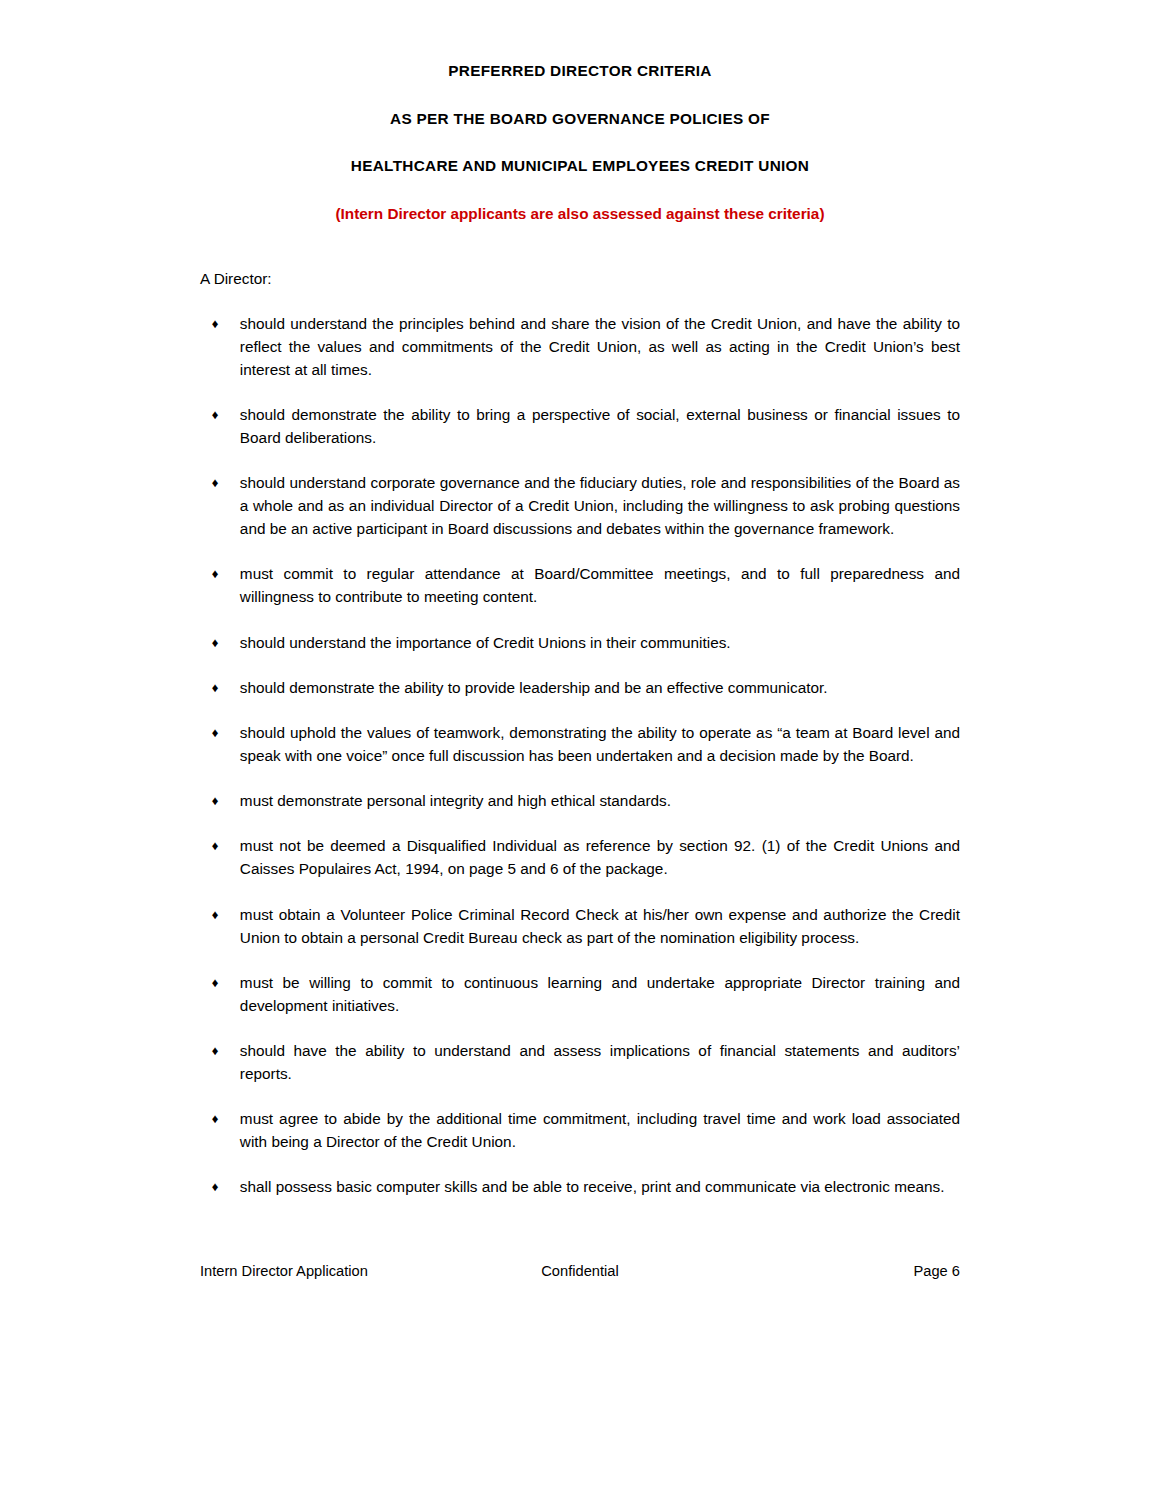PREFERRED DIRECTOR CRITERIA
AS PER THE BOARD GOVERNANCE POLICIES OF
HEALTHCARE AND MUNICIPAL EMPLOYEES CREDIT UNION
(Intern Director applicants are also assessed against these criteria)
A Director:
should understand the principles behind and share the vision of the Credit Union, and have the ability to reflect the values and commitments of the Credit Union, as well as acting in the Credit Union’s best interest at all times.
should demonstrate the ability to bring a perspective of social, external business or financial issues to Board deliberations.
should understand corporate governance and the fiduciary duties, role and responsibilities of the Board as a whole and as an individual Director of a Credit Union, including the willingness to ask probing questions and be an active participant in Board discussions and debates within the governance framework.
must commit to regular attendance at Board/Committee meetings, and to full preparedness and willingness to contribute to meeting content.
should understand the importance of Credit Unions in their communities.
should demonstrate the ability to provide leadership and be an effective communicator.
should uphold the values of teamwork, demonstrating the ability to operate as “a team at Board level and speak with one voice” once full discussion has been undertaken and a decision made by the Board.
must demonstrate personal integrity and high ethical standards.
must not be deemed a Disqualified Individual as reference by section 92. (1) of the Credit Unions and Caisses Populaires Act, 1994, on page 5 and 6 of the package.
must obtain a Volunteer Police Criminal Record Check at his/her own expense and authorize the Credit Union to obtain a personal Credit Bureau check as part of the nomination eligibility process.
must be willing to commit to continuous learning and undertake appropriate Director training and development initiatives.
should have the ability to understand and assess implications of financial statements and auditors’ reports.
must agree to abide by the additional time commitment, including travel time and work load associated with being a Director of the Credit Union.
shall possess basic computer skills and be able to receive, print and communicate via electronic means.
Intern Director Application
Confidential
Page 6